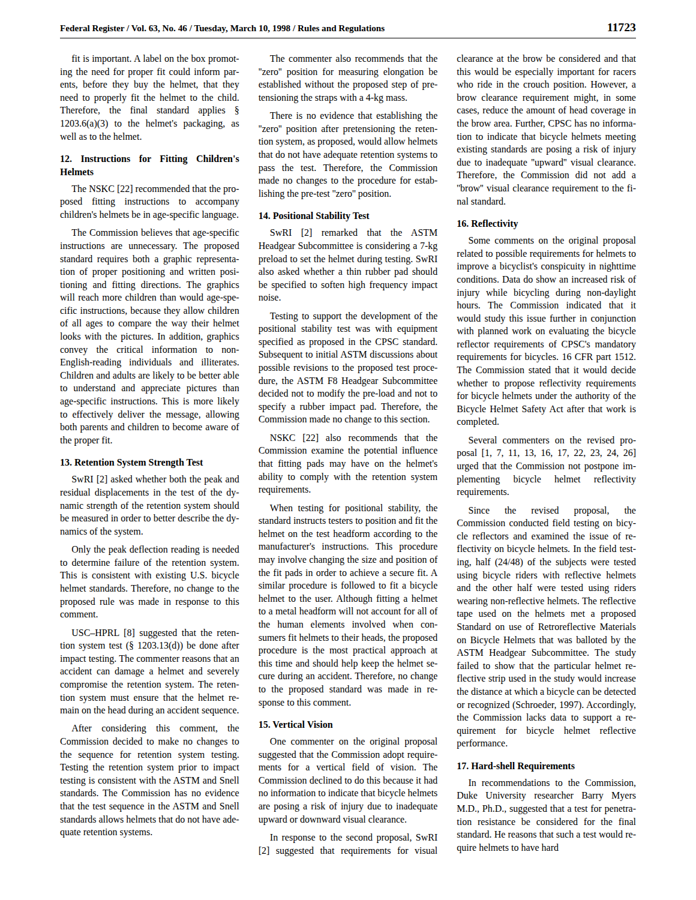Federal Register / Vol. 63, No. 46 / Tuesday, March 10, 1998 / Rules and Regulations
11723
fit is important. A label on the box promoting the need for proper fit could inform parents, before they buy the helmet, that they need to properly fit the helmet to the child. Therefore, the final standard applies § 1203.6(a)(3) to the helmet's packaging, as well as to the helmet.
12. Instructions for Fitting Children's Helmets
The NSKC [22] recommended that the proposed fitting instructions to accompany children's helmets be in age-specific language.
The Commission believes that age-specific instructions are unnecessary. The proposed standard requires both a graphic representation of proper positioning and written positioning and fitting directions. The graphics will reach more children than would age-specific instructions, because they allow children of all ages to compare the way their helmet looks with the pictures. In addition, graphics convey the critical information to non-English-reading individuals and illiterates. Children and adults are likely to be better able to understand and appreciate pictures than age-specific instructions. This is more likely to effectively deliver the message, allowing both parents and children to become aware of the proper fit.
13. Retention System Strength Test
SwRI [2] asked whether both the peak and residual displacements in the test of the dynamic strength of the retention system should be measured in order to better describe the dynamics of the system.
Only the peak deflection reading is needed to determine failure of the retention system. This is consistent with existing U.S. bicycle helmet standards. Therefore, no change to the proposed rule was made in response to this comment.
USC–HPRL [8] suggested that the retention system test (§ 1203.13(d)) be done after impact testing. The commenter reasons that an accident can damage a helmet and severely compromise the retention system. The retention system must ensure that the helmet remain on the head during an accident sequence.
After considering this comment, the Commission decided to make no changes to the sequence for retention system testing. Testing the retention system prior to impact testing is consistent with the ASTM and Snell standards. The Commission has no evidence that the test sequence in the ASTM and Snell standards allows helmets that do not have adequate retention systems.
The commenter also recommends that the ''zero'' position for measuring elongation be established without the proposed step of pre-tensioning the straps with a 4-kg mass.
There is no evidence that establishing the ''zero'' position after pretensioning the retention system, as proposed, would allow helmets that do not have adequate retention systems to pass the test. Therefore, the Commission made no changes to the procedure for establishing the pre-test ''zero'' position.
14. Positional Stability Test
SwRI [2] remarked that the ASTM Headgear Subcommittee is considering a 7-kg preload to set the helmet during testing. SwRI also asked whether a thin rubber pad should be specified to soften high frequency impact noise.
Testing to support the development of the positional stability test was with equipment specified as proposed in the CPSC standard. Subsequent to initial ASTM discussions about possible revisions to the proposed test procedure, the ASTM F8 Headgear Subcommittee decided not to modify the pre-load and not to specify a rubber impact pad. Therefore, the Commission made no change to this section.
NSKC [22] also recommends that the Commission examine the potential influence that fitting pads may have on the helmet's ability to comply with the retention system requirements.
When testing for positional stability, the standard instructs testers to position and fit the helmet on the test headform according to the manufacturer's instructions. This procedure may involve changing the size and position of the fit pads in order to achieve a secure fit. A similar procedure is followed to fit a bicycle helmet to the user. Although fitting a helmet to a metal headform will not account for all of the human elements involved when consumers fit helmets to their heads, the proposed procedure is the most practical approach at this time and should help keep the helmet secure during an accident. Therefore, no change to the proposed standard was made in response to this comment.
15. Vertical Vision
One commenter on the original proposal suggested that the Commission adopt requirements for a vertical field of vision. The Commission declined to do this because it had no information to indicate that bicycle helmets are posing a risk of injury due to inadequate upward or downward visual clearance.
In response to the second proposal, SwRI [2] suggested that requirements for visual clearance at the brow be considered and that this would be especially important for racers who ride in the crouch position. However, a brow clearance requirement might, in some cases, reduce the amount of head coverage in the brow area. Further, CPSC has no information to indicate that bicycle helmets meeting existing standards are posing a risk of injury due to inadequate ''upward'' visual clearance. Therefore, the Commission did not add a ''brow'' visual clearance requirement to the final standard.
16. Reflectivity
Some comments on the original proposal related to possible requirements for helmets to improve a bicyclist's conspicuity in nighttime conditions. Data do show an increased risk of injury while bicycling during non-daylight hours. The Commission indicated that it would study this issue further in conjunction with planned work on evaluating the bicycle reflector requirements of CPSC's mandatory requirements for bicycles. 16 CFR part 1512. The Commission stated that it would decide whether to propose reflectivity requirements for bicycle helmets under the authority of the Bicycle Helmet Safety Act after that work is completed.
Several commenters on the revised proposal [1, 7, 11, 13, 16, 17, 22, 23, 24, 26] urged that the Commission not postpone implementing bicycle helmet reflectivity requirements.
Since the revised proposal, the Commission conducted field testing on bicycle reflectors and examined the issue of reflectivity on bicycle helmets. In the field testing, half (24/48) of the subjects were tested using bicycle riders with reflective helmets and the other half were tested using riders wearing non-reflective helmets. The reflective tape used on the helmets met a proposed Standard on use of Retroreflective Materials on Bicycle Helmets that was balloted by the ASTM Headgear Subcommittee. The study failed to show that the particular helmet reflective strip used in the study would increase the distance at which a bicycle can be detected or recognized (Schroeder, 1997). Accordingly, the Commission lacks data to support a requirement for bicycle helmet reflective performance.
17. Hard-shell Requirements
In recommendations to the Commission, Duke University researcher Barry Myers M.D., Ph.D., suggested that a test for penetration resistance be considered for the final standard. He reasons that such a test would require helmets to have hard